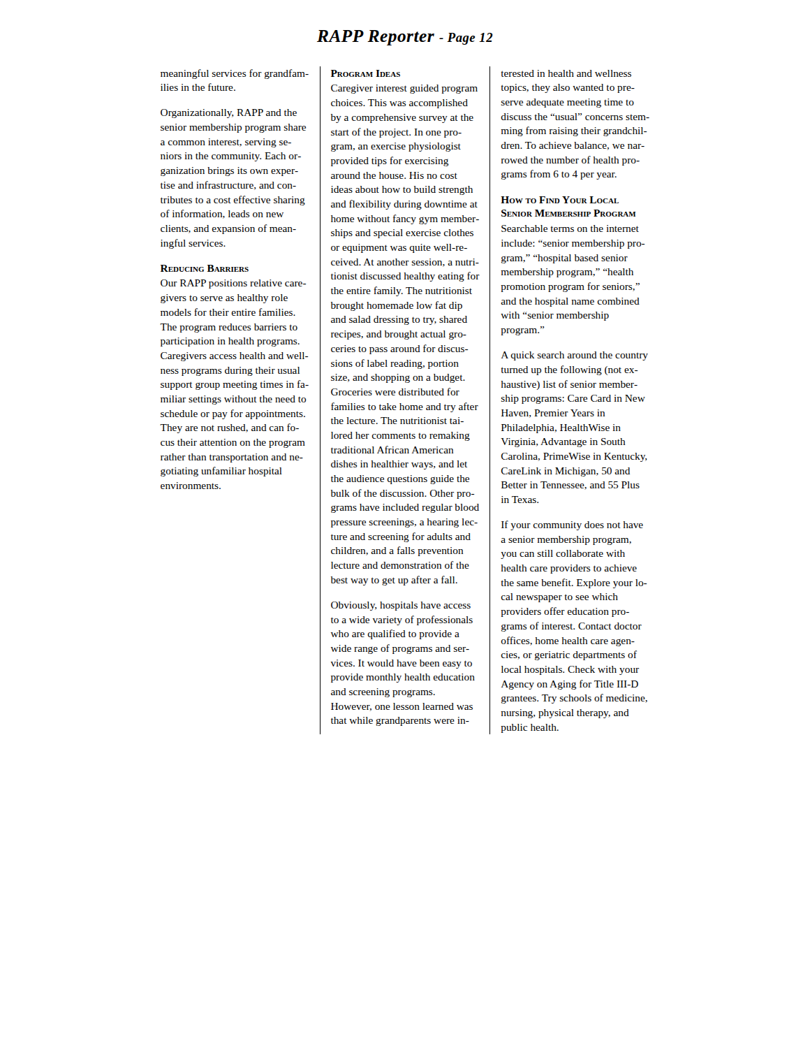RAPP Reporter - Page 12
meaningful services for grandfamilies in the future.
Organizationally, RAPP and the senior membership program share a common interest, serving seniors in the community. Each organization brings its own expertise and infrastructure, and contributes to a cost effective sharing of information, leads on new clients, and expansion of meaningful services.
Reducing Barriers
Our RAPP positions relative caregivers to serve as healthy role models for their entire families. The program reduces barriers to participation in health programs. Caregivers access health and wellness programs during their usual support group meeting times in familiar settings without the need to schedule or pay for appointments. They are not rushed, and can focus their attention on the program rather than transportation and negotiating unfamiliar hospital environments.
Program Ideas
Caregiver interest guided program choices. This was accomplished by a comprehensive survey at the start of the project. In one program, an exercise physiologist provided tips for exercising around the house. His no cost ideas about how to build strength and flexibility during downtime at home without fancy gym memberships and special exercise clothes or equipment was quite well-received. At another session, a nutritionist discussed healthy eating for the entire family. The nutritionist brought homemade low fat dip and salad dressing to try, shared recipes, and brought actual groceries to pass around for discussions of label reading, portion size, and shopping on a budget. Groceries were distributed for families to take home and try after the lecture. The nutritionist tailored her comments to remaking traditional African American dishes in healthier ways, and let the audience questions guide the bulk of the discussion. Other programs have included regular blood pressure screenings, a hearing lecture and screening for adults and children, and a falls prevention lecture and demonstration of the best way to get up after a fall.
Obviously, hospitals have access to a wide variety of professionals who are qualified to provide a wide range of programs and services. It would have been easy to provide monthly health education and screening programs. However, one lesson learned was that while grandparents were interested in health and wellness topics, they also wanted to preserve adequate meeting time to discuss the “usual” concerns stemming from raising their grandchildren. To achieve balance, we narrowed the number of health programs from 6 to 4 per year.
How to Find Your Local Senior Membership Program
Searchable terms on the internet include: “senior membership program,” “hospital based senior membership program,” “health promotion program for seniors,” and the hospital name combined with “senior membership program.”
A quick search around the country turned up the following (not exhaustive) list of senior membership programs: Care Card in New Haven, Premier Years in Philadelphia, HealthWise in Virginia, Advantage in South Carolina, PrimeWise in Kentucky, CareLink in Michigan, 50 and Better in Tennessee, and 55 Plus in Texas.
If your community does not have a senior membership program, you can still collaborate with health care providers to achieve the same benefit. Explore your local newspaper to see which providers offer education programs of interest. Contact doctor offices, home health care agencies, or geriatric departments of local hospitals. Check with your Agency on Aging for Title III-D grantees. Try schools of medicine, nursing, physical therapy, and public health.